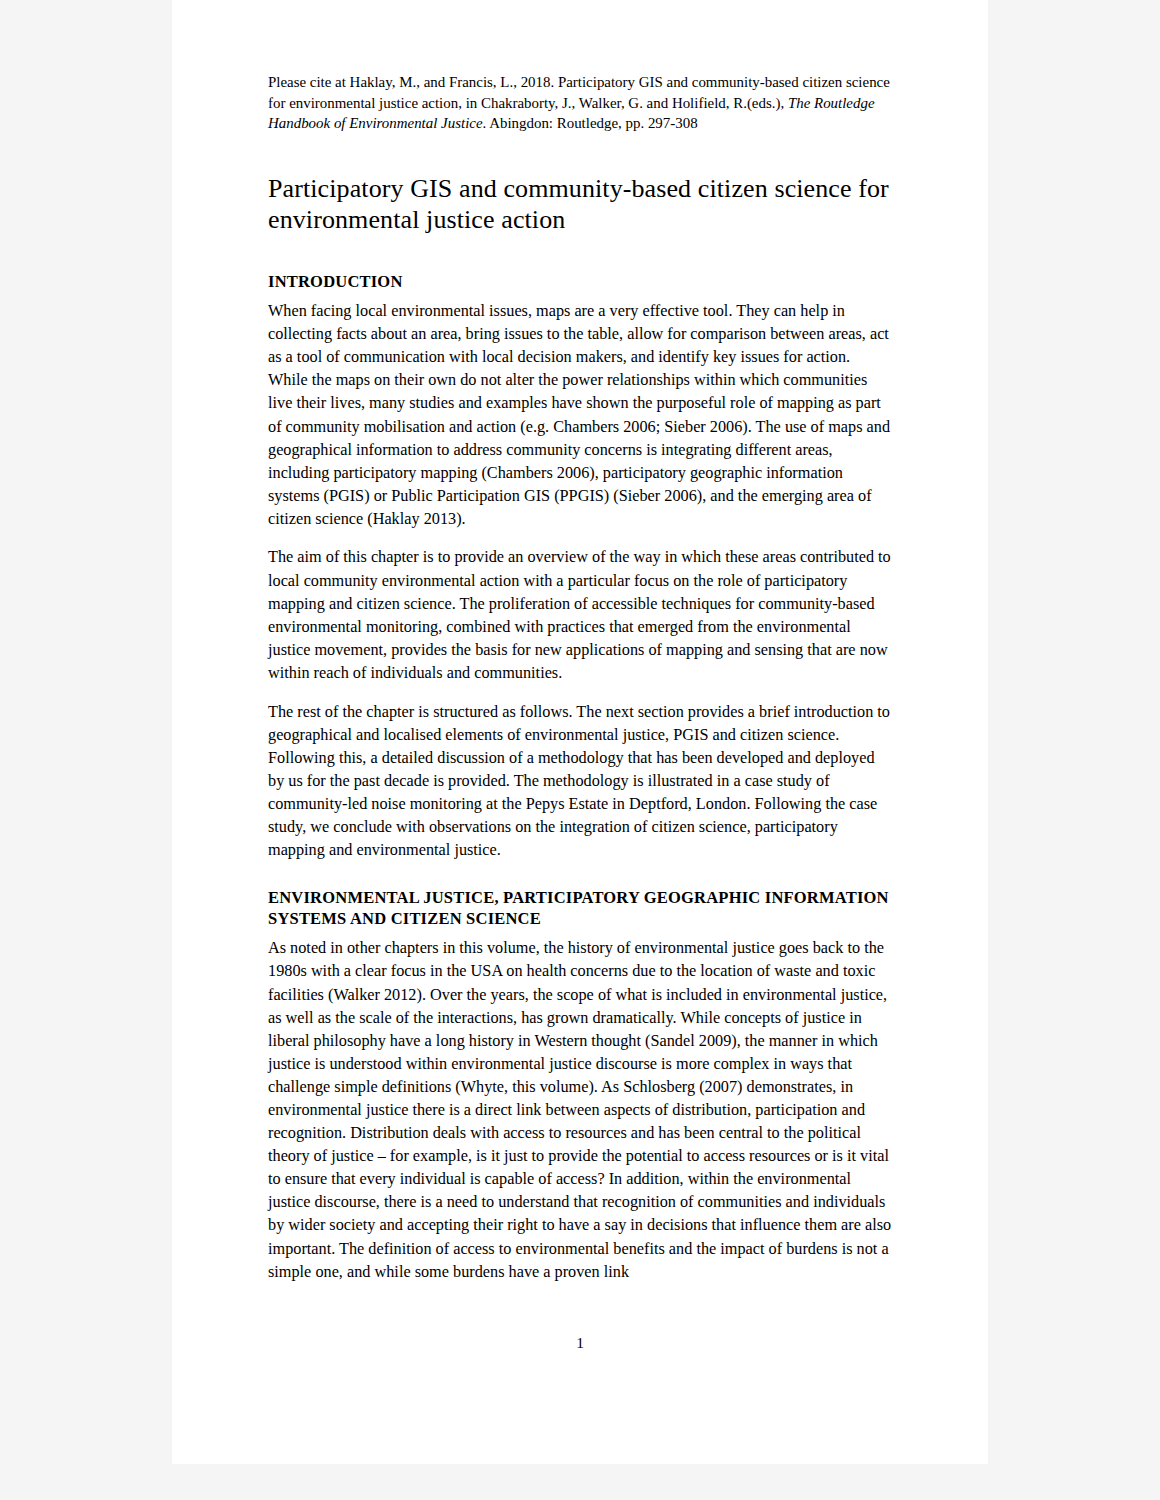Please cite at Haklay, M., and Francis, L., 2018. Participatory GIS and community-based citizen science for environmental justice action, in Chakraborty, J., Walker, G. and Holifield, R.(eds.), The Routledge Handbook of Environmental Justice. Abingdon: Routledge, pp. 297-308
Participatory GIS and community-based citizen science for environmental justice action
Introduction
When facing local environmental issues, maps are a very effective tool. They can help in collecting facts about an area, bring issues to the table, allow for comparison between areas, act as a tool of communication with local decision makers, and identify key issues for action. While the maps on their own do not alter the power relationships within which communities live their lives, many studies and examples have shown the purposeful role of mapping as part of community mobilisation and action (e.g. Chambers 2006; Sieber 2006). The use of maps and geographical information to address community concerns is integrating different areas, including participatory mapping (Chambers 2006), participatory geographic information systems (PGIS) or Public Participation GIS (PPGIS) (Sieber 2006), and the emerging area of citizen science (Haklay 2013).
The aim of this chapter is to provide an overview of the way in which these areas contributed to local community environmental action with a particular focus on the role of participatory mapping and citizen science. The proliferation of accessible techniques for community-based environmental monitoring, combined with practices that emerged from the environmental justice movement, provides the basis for new applications of mapping and sensing that are now within reach of individuals and communities.
The rest of the chapter is structured as follows. The next section provides a brief introduction to geographical and localised elements of environmental justice, PGIS and citizen science. Following this, a detailed discussion of a methodology that has been developed and deployed by us for the past decade is provided. The methodology is illustrated in a case study of community-led noise monitoring at the Pepys Estate in Deptford, London. Following the case study, we conclude with observations on the integration of citizen science, participatory mapping and environmental justice.
Environmental justice, participatory geographic information systems and citizen science
As noted in other chapters in this volume, the history of environmental justice goes back to the 1980s with a clear focus in the USA on health concerns due to the location of waste and toxic facilities (Walker 2012). Over the years, the scope of what is included in environmental justice, as well as the scale of the interactions, has grown dramatically. While concepts of justice in liberal philosophy have a long history in Western thought (Sandel 2009), the manner in which justice is understood within environmental justice discourse is more complex in ways that challenge simple definitions (Whyte, this volume). As Schlosberg (2007) demonstrates, in environmental justice there is a direct link between aspects of distribution, participation and recognition. Distribution deals with access to resources and has been central to the political theory of justice – for example, is it just to provide the potential to access resources or is it vital to ensure that every individual is capable of access? In addition, within the environmental justice discourse, there is a need to understand that recognition of communities and individuals by wider society and accepting their right to have a say in decisions that influence them are also important. The definition of access to environmental benefits and the impact of burdens is not a simple one, and while some burdens have a proven link
1